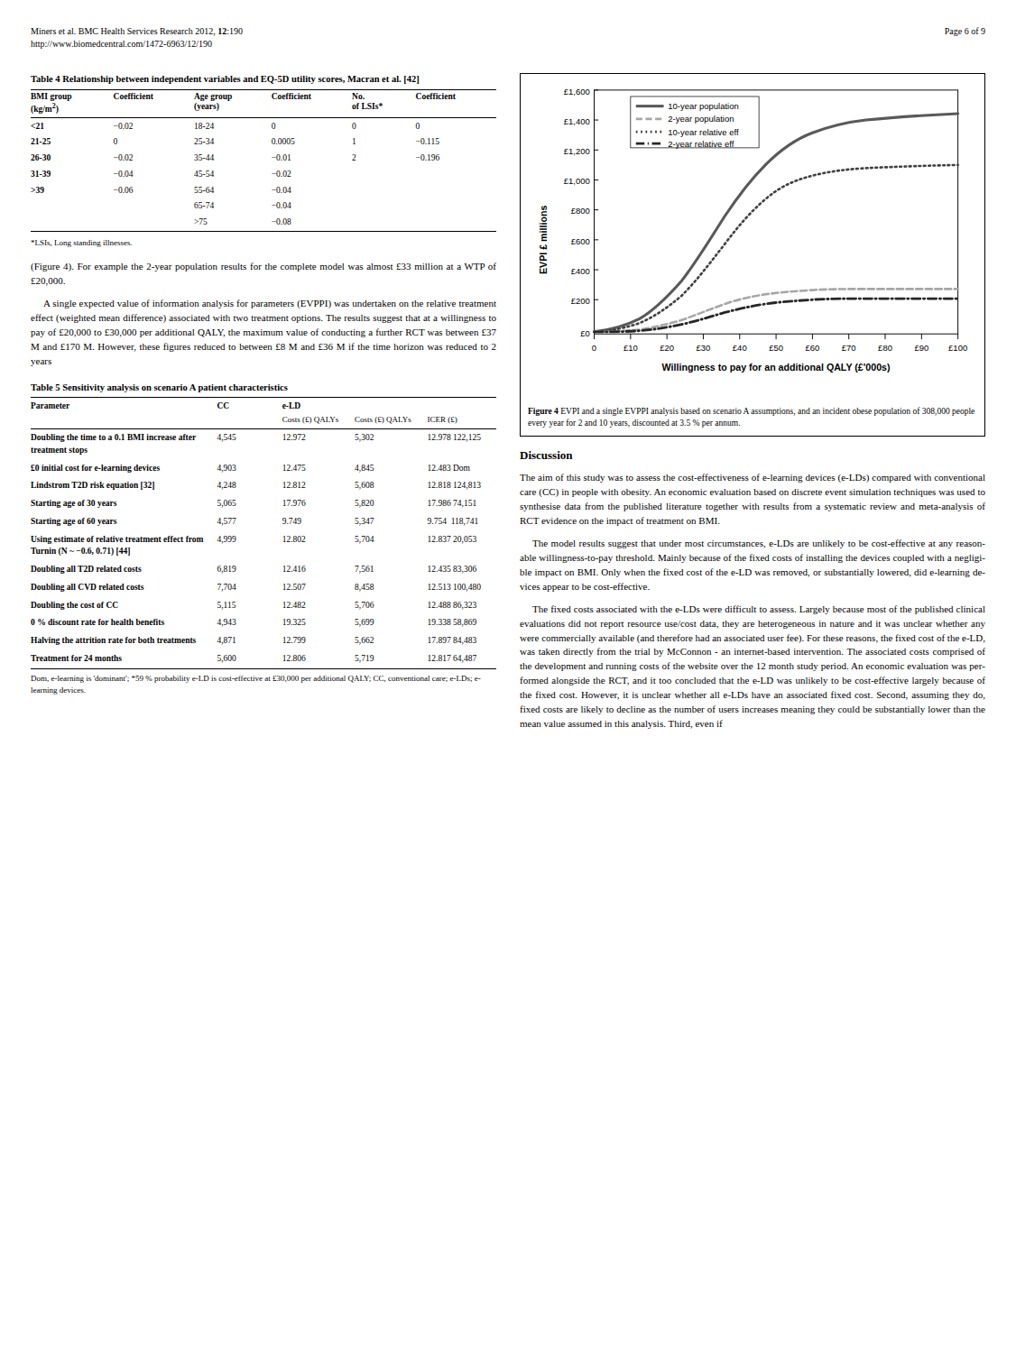Miners et al. BMC Health Services Research 2012, 12:190
http://www.biomedcentral.com/1472-6963/12/190
Page 6 of 9
Table 4 Relationship between independent variables and EQ-5D utility scores, Macran et al. [42]
| BMI group (kg/m 2 ) | Coefficient | Age group (years) | Coefficient | No. of LSIs* | Coefficient |
| --- | --- | --- | --- | --- | --- |
| <21 | −0.02 | 18-24 | 0 | 0 | 0 |
| 21-25 | 0 | 25-34 | 0.0005 | 1 | −0.115 |
| 26-30 | −0.02 | 35-44 | −0.01 | 2 | −0.196 |
| 31-39 | −0.04 | 45-54 | −0.02 | | |
| >39 | −0.06 | 55-64 | −0.04 | | |
| | | 65-74 | −0.04 | | |
| | | >75 | −0.08 | | |
*LSIs, Long standing illnesses.
(Figure 4). For example the 2-year population results for the complete model was almost £33 million at a WTP of £20,000.
A single expected value of information analysis for parameters (EVPPI) was undertaken on the relative treatment effect (weighted mean difference) associated with two treatment options. The results suggest that at a willingness to pay of £20,000 to £30,000 per additional QALY, the maximum value of conducting a further RCT was between £37 M and £170 M. However, these figures reduced to between £8 M and £36 M if the time horizon was reduced to 2 years
Table 5 Sensitivity analysis on scenario A patient characteristics
| Parameter | CC | e-LD |
| --- | --- | --- |
| | | Costs (£) QALYs | Costs (£) QALYs | ICER (£) |
| Doubling the time to a 0.1 BMI increase after treatment stops | 4,545 | 12.972 | 5,302 | 12.978 122,125 |
| £0 initial cost for e-learning devices | 4,903 | 12.475 | 4,845 | 12.483 Dom |
| Lindstrom T2D risk equation [32] | 4,248 | 12.812 | 5,608 | 12.818 124,813 |
| Starting age of 30 years | 5,065 | 17.976 | 5,820 | 17.986 74,151 |
| Starting age of 60 years | 4,577 | 9.749 | 5,347 | 9.754 118,741 |
| Using estimate of relative treatment effect from Turnin (N ~ −0.6, 0.71) [44] | 4,999 | 12.802 | 5,704 | 12.837 20,053 |
| Doubling all T2D related costs | 6,819 | 12.416 | 7,561 | 12.435 83,306 |
| Doubling all CVD related costs | 7,704 | 12.507 | 8,458 | 12.513 100,480 |
| Doubling the cost of CC | 5,115 | 12.482 | 5,706 | 12.488 86,323 |
| 0 % discount rate for health benefits | 4,943 | 19.325 | 5,699 | 19.338 58,869 |
| Halving the attrition rate for both treatments | 4,871 | 12.799 | 5,662 | 17.897 84,483 |
| Treatment for 24 months | 5,600 | 12.806 | 5,719 | 12.817 64,487 |
Dom, e-learning is 'dominant'; *59 % probability e-LD is cost-effective at £30,000 per additional QALY; CC, conventional care; e-LDs; e-learning devices.
£1,600 £1,400 £1,200 £1,000 £800 £600 £400 £200 £0 EVPI £ millions 0 £10 £20 £30 £40 £50 £60 £70 £80 £90 £100 Willingness to pay for an additional QALY (£'000s) 10-year population 2-year population 10-year relative eff 2-year relative eff
Figure 4 EVPI and a single EVPPI analysis based on scenario A assumptions, and an incident obese population of 308,000 people every year for 2 and 10 years, discounted at 3.5 % per annum.
Discussion
The aim of this study was to assess the cost-effectiveness of e-learning devices (e-LDs) compared with conventional care (CC) in people with obesity. An economic evaluation based on discrete event simulation techniques was used to synthesise data from the published literature together with results from a systematic review and meta-analysis of RCT evidence on the impact of treatment on BMI.
The model results suggest that under most circumstances, e-LDs are unlikely to be cost-effective at any reasonable willingness-to-pay threshold. Mainly because of the fixed costs of installing the devices coupled with a negligible impact on BMI. Only when the fixed cost of the e-LD was removed, or substantially lowered, did e-learning devices appear to be cost-effective.
The fixed costs associated with the e-LDs were difficult to assess. Largely because most of the published clinical evaluations did not report resource use/cost data, they are heterogeneous in nature and it was unclear whether any were commercially available (and therefore had an associated user fee). For these reasons, the fixed cost of the e-LD, was taken directly from the trial by McConnon - an internet-based intervention. The associated costs comprised of the development and running costs of the website over the 12 month study period. An economic evaluation was performed alongside the RCT, and it too concluded that the e-LD was unlikely to be cost-effective largely because of the fixed cost. However, it is unclear whether all e-LDs have an associated fixed cost. Second, assuming they do, fixed costs are likely to decline as the number of users increases meaning they could be substantially lower than the mean value assumed in this analysis. Third, even if